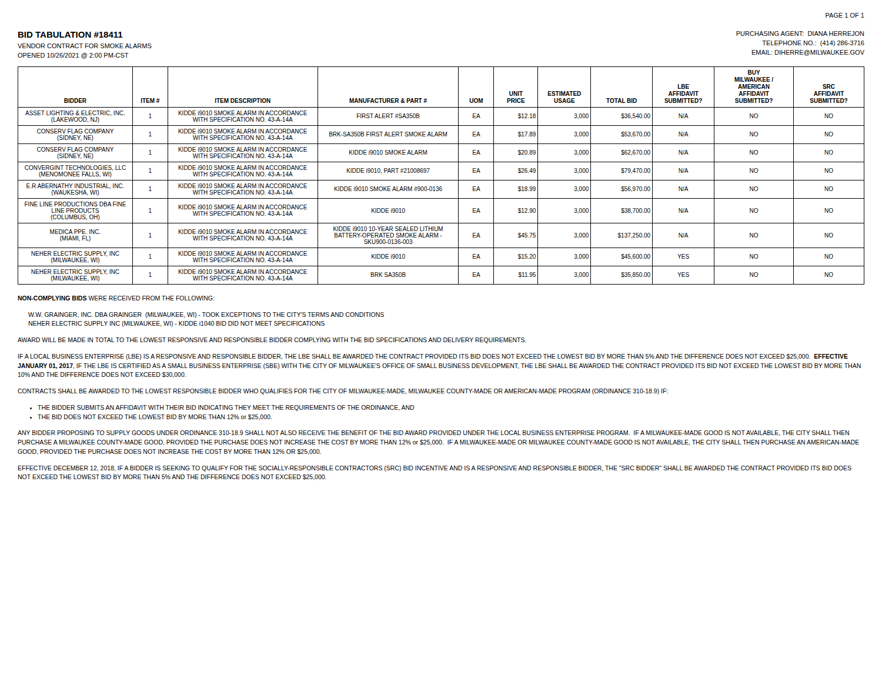PAGE 1 OF 1
BID TABULATION #18411
VENDOR CONTRACT FOR SMOKE ALARMS
OPENED 10/26/2021 @ 2:00 PM-CST
PURCHASING AGENT: DIANA HERREJON
TELEPHONE NO.: (414) 286-3716
EMAIL: DIHERRE@MILWAUKEE.GOV
| BIDDER | ITEM # | ITEM DESCRIPTION | MANUFACTURER & PART # | UOM | UNIT PRICE | ESTIMATED USAGE | TOTAL BID | LBE AFFIDAVIT SUBMITTED? | BUY MILWAUKEE / AMERICAN AFFIDAVIT SUBMITTED? | SRC AFFIDAVIT SUBMITTED? |
| --- | --- | --- | --- | --- | --- | --- | --- | --- | --- | --- |
| ASSET LIGHTING & ELECTRIC, INC. (LAKEWOOD, NJ) | 1 | KIDDE i9010 SMOKE ALARM IN ACCORDANCE WITH SPECIFICATION NO. 43-A-14A | FIRST ALERT #SA350B | EA | $12.18 | 3,000 | $36,540.00 | N/A | NO | NO |
| CONSERV FLAG COMPANY (SIDNEY, NE) | 1 | KIDDE i9010 SMOKE ALARM IN ACCORDANCE WITH SPECIFICATION NO. 43-A-14A | BRK-SA350B FIRST ALERT SMOKE ALARM | EA | $17.89 | 3,000 | $53,670.00 | N/A | NO | NO |
| CONSERV FLAG COMPANY (SIDNEY, NE) | 1 | KIDDE i9010 SMOKE ALARM IN ACCORDANCE WITH SPECIFICATION NO. 43-A-14A | KIDDE i9010 SMOKE ALARM | EA | $20.89 | 3,000 | $62,670.00 | N/A | NO | NO |
| CONVERGINT TECHNOLOGIES, LLC (MENOMONEE FALLS, WI) | 1 | KIDDE i9010 SMOKE ALARM IN ACCORDANCE WITH SPECIFICATION NO. 43-A-14A | KIDDE i9010, PART #21008697 | EA | $26.49 | 3,000 | $79,470.00 | N/A | NO | NO |
| E.R ABERNATHY INDUSTRIAL, INC. (WAUKESHA, WI) | 1 | KIDDE i9010 SMOKE ALARM IN ACCORDANCE WITH SPECIFICATION NO. 43-A-14A | KIDDE i9010 SMOKE ALARM #900-0136 | EA | $18.99 | 3,000 | $56,970.00 | N/A | NO | NO |
| FINE LINE PRODUCTIONS DBA FINE LINE PRODUCTS (COLUMBUS, OH) | 1 | KIDDE i9010 SMOKE ALARM IN ACCORDANCE WITH SPECIFICATION NO. 43-A-14A | KIDDE i9010 | EA | $12.90 | 3,000 | $38,700.00 | N/A | NO | NO |
| MEDICA PPE. INC. (MIAMI, FL) | 1 | KIDDE i9010 SMOKE ALARM IN ACCORDANCE WITH SPECIFICATION NO. 43-A-14A | KIDDE i9010 10-YEAR SEALED LITHIUM BATTERY-OPERATED SMOKE ALARM - SKU900-0136-003 | EA | $45.75 | 3,000 | $137,250.00 | N/A | NO | NO |
| NEHER ELECTRIC SUPPLY, INC (MILWAUKEE, WI) | 1 | KIDDE i9010 SMOKE ALARM IN ACCORDANCE WITH SPECIFICATION NO. 43-A-14A | KIDDE i9010 | EA | $15.20 | 3,000 | $45,600.00 | YES | NO | NO |
| NEHER ELECTRIC SUPPLY, INC (MILWAUKEE, WI) | 1 | KIDDE i9010 SMOKE ALARM IN ACCORDANCE WITH SPECIFICATION NO. 43-A-14A | BRK SA350B | EA | $11.95 | 3,000 | $35,850.00 | YES | NO | NO |
NON-COMPLYING BIDS WERE RECEIVED FROM THE FOLLOWING:
W.W. GRAINGER, INC. DBA GRAINGER (MILWAUKEE, WI) - TOOK EXCEPTIONS TO THE CITY'S TERMS AND CONDITIONS
NEHER ELECTRIC SUPPLY INC (MILWAUKEE, WI) - KIDDE i1040 BID DID NOT MEET SPECIFICATIONS
AWARD WILL BE MADE IN TOTAL TO THE LOWEST RESPONSIVE AND RESPONSIBLE BIDDER COMPLYING WITH THE BID SPECIFICATIONS AND DELIVERY REQUIREMENTS.
IF A LOCAL BUSINESS ENTERPRISE (LBE) IS A RESPONSIVE AND RESPONSIBLE BIDDER, THE LBE SHALL BE AWARDED THE CONTRACT PROVIDED ITS BID DOES NOT EXCEED THE LOWEST BID BY MORE THAN 5% AND THE DIFFERENCE DOES NOT EXCEED $25,000. EFFECTIVE JANUARY 01, 2017, IF THE LBE IS CERTIFIED AS A SMALL BUSINESS ENTERPRISE (SBE) WITH THE CITY OF MILWAUKEE'S OFFICE OF SMALL BUSINESS DEVELOPMENT, THE LBE SHALL BE AWARDED THE CONTRACT PROVIDED ITS BID NOT EXCEED THE LOWEST BID BY MORE THAN 10% AND THE DIFFERENCE DOES NOT EXCEED $30,000.
CONTRACTS SHALL BE AWARDED TO THE LOWEST RESPONSIBLE BIDDER WHO QUALIFIES FOR THE CITY OF MILWAUKEE-MADE, MILWAUKEE COUNTY-MADE OR AMERICAN-MADE PROGRAM (ORDINANCE 310-18.9) IF:
THE BIDDER SUBMITS AN AFFIDAVIT WITH THEIR BID INDICATING THEY MEET THE REQUIREMENTS OF THE ORDINANCE, AND
THE BID DOES NOT EXCEED THE LOWEST BID BY MORE THAN 12% or $25,000.
ANY BIDDER PROPOSING TO SUPPLY GOODS UNDER ORDINANCE 310-18.9 SHALL NOT ALSO RECEIVE THE BENEFIT OF THE BID AWARD PROVIDED UNDER THE LOCAL BUSINESS ENTERPRISE PROGRAM. IF A MILWAUKEE-MADE GOOD IS NOT AVAILABLE, THE CITY SHALL THEN PURCHASE A MILWAUKEE COUNTY-MADE GOOD, PROVIDED THE PURCHASE DOES NOT INCREASE THE COST BY MORE THAN 12% or $25,000. IF A MILWAUKEE-MADE OR MILWAUKEE COUNTY-MADE GOOD IS NOT AVAILABLE, THE CITY SHALL THEN PURCHASE AN AMERICAN-MADE GOOD, PROVIDED THE PURCHASE DOES NOT INCREASE THE COST BY MORE THAN 12% OR $25,000.
EFFECTIVE DECEMBER 12, 2018, IF A BIDDER IS SEEKING TO QUALIFY FOR THE SOCIALLY-RESPONSIBLE CONTRACTORS (SRC) BID INCENTIVE AND IS A RESPONSIVE AND RESPONSIBLE BIDDER, THE "SRC BIDDER" SHALL BE AWARDED THE CONTRACT PROVIDED ITS BID DOES NOT EXCEED THE LOWEST BID BY MORE THAN 5% AND THE DIFFERENCE DOES NOT EXCEED $25,000.